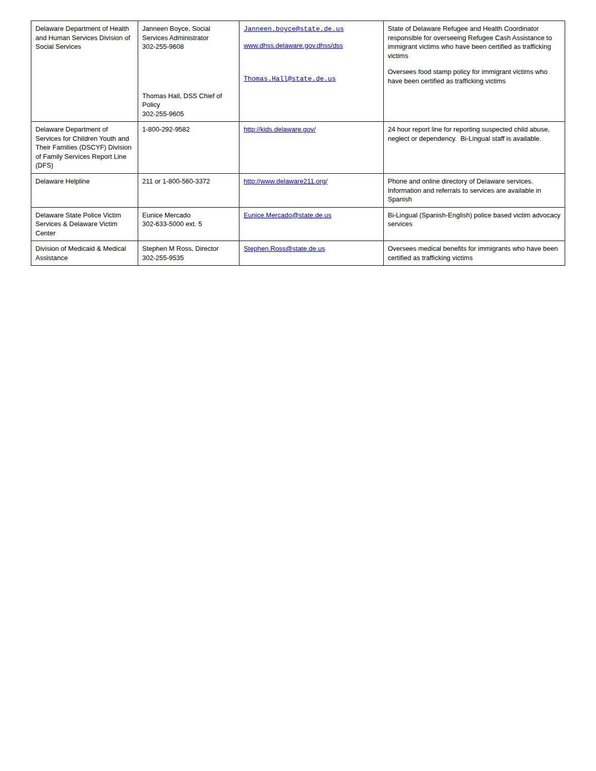| Delaware Department of Health and Human Services Division of Social Services | Janneen Boyce, Social Services Administrator 302-255-9608 Thomas Hall, DSS Chief of Policy 302-255-9605 | Janneen.boyce@state.de.us www.dhss.delaware.gov.dhss/dss Thomas.Hall@state.de.us | State of Delaware Refugee and Health Coordinator responsible for overseeing Refugee Cash Assistance to immigrant victims who have been certified as trafficking victims Oversees food stamp policy for immigrant victims who have been certified as trafficking victims |
| Delaware Department of Services for Children Youth and Their Families (DSCYF) Division of Family Services Report Line (DFS) | 1-800-292-9582 | http://kids.delaware.gov/ | 24 hour report line for reporting suspected child abuse, neglect or dependency. Bi-Lingual staff is available. |
| Delaware Helpline | 211 or 1-800-560-3372 | http://www.delaware211.org/ | Phone and online directory of Delaware services. Information and referrals to services are available in Spanish |
| Delaware State Police Victim Services & Delaware Victim Center | Eunice Mercado 302-633-5000 ext. 5 | Eunice.Mercado@state.de.us | Bi-Lingual (Spanish-English) police based victim advocacy services |
| Division of Medicaid & Medical Assistance | Stephen M Ross, Director 302-255-9535 | Stephen.Ross@state.de.us | Oversees medical benefits for immigrants who have been certified as trafficking victims |